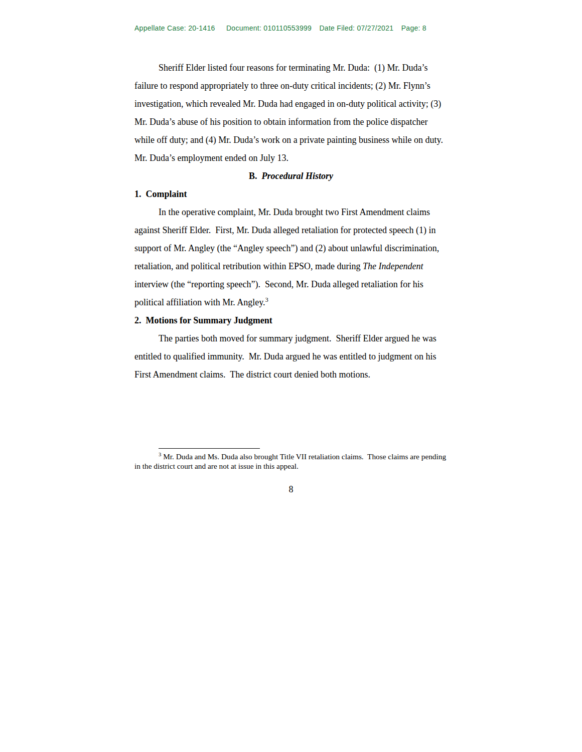Appellate Case: 20-1416 Document: 010110553999 Date Filed: 07/27/2021 Page: 8
Sheriff Elder listed four reasons for terminating Mr. Duda: (1) Mr. Duda’s failure to respond appropriately to three on-duty critical incidents; (2) Mr. Flynn’s investigation, which revealed Mr. Duda had engaged in on-duty political activity; (3) Mr. Duda’s abuse of his position to obtain information from the police dispatcher while off duty; and (4) Mr. Duda’s work on a private painting business while on duty. Mr. Duda’s employment ended on July 13.
B. Procedural History
1. Complaint
In the operative complaint, Mr. Duda brought two First Amendment claims against Sheriff Elder. First, Mr. Duda alleged retaliation for protected speech (1) in support of Mr. Angley (the “Angley speech”) and (2) about unlawful discrimination, retaliation, and political retribution within EPSO, made during The Independent interview (the “reporting speech”). Second, Mr. Duda alleged retaliation for his political affiliation with Mr. Angley.3
2. Motions for Summary Judgment
The parties both moved for summary judgment. Sheriff Elder argued he was entitled to qualified immunity. Mr. Duda argued he was entitled to judgment on his First Amendment claims. The district court denied both motions.
3 Mr. Duda and Ms. Duda also brought Title VII retaliation claims. Those claims are pending in the district court and are not at issue in this appeal.
8